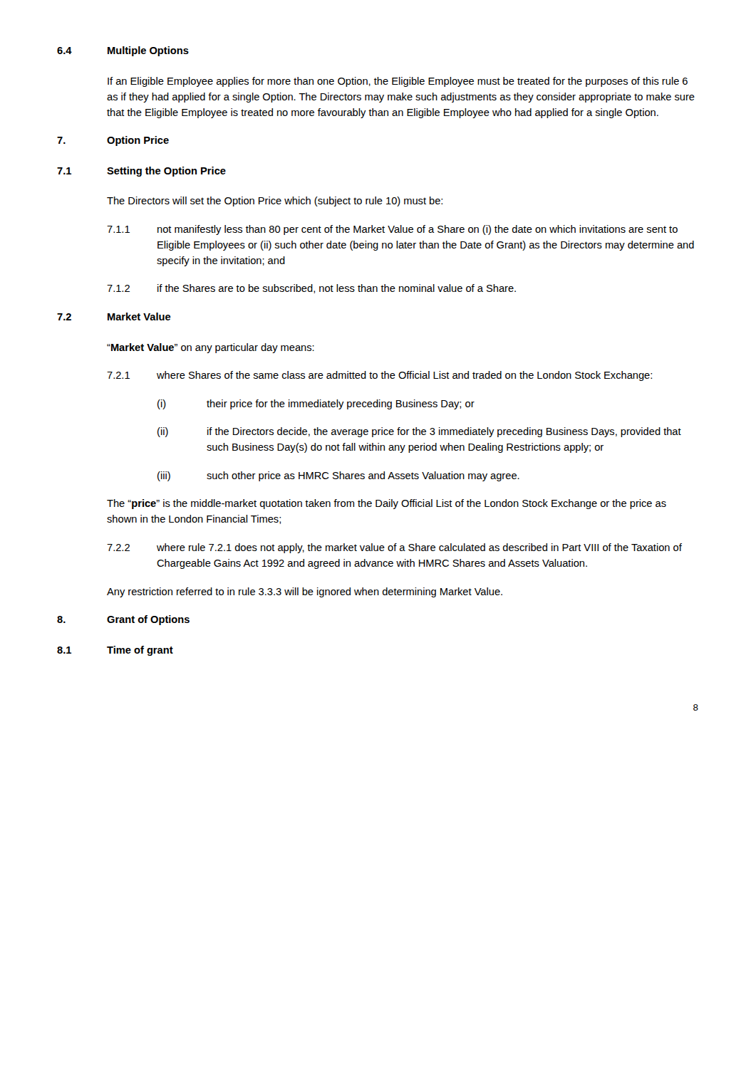6.4
Multiple Options
If an Eligible Employee applies for more than one Option, the Eligible Employee must be treated for the purposes of this rule 6 as if they had applied for a single Option. The Directors may make such adjustments as they consider appropriate to make sure that the Eligible Employee is treated no more favourably than an Eligible Employee who had applied for a single Option.
7.
Option Price
7.1
Setting the Option Price
The Directors will set the Option Price which (subject to rule 10) must be:
7.1.1
not manifestly less than 80 per cent of the Market Value of a Share on (i) the date on which invitations are sent to Eligible Employees or (ii) such other date (being no later than the Date of Grant) as the Directors may determine and specify in the invitation; and
7.1.2
if the Shares are to be subscribed, not less than the nominal value of a Share.
7.2
Market Value
“Market Value” on any particular day means:
7.2.1
where Shares of the same class are admitted to the Official List and traded on the London Stock Exchange:
(i)
their price for the immediately preceding Business Day; or
(ii)
if the Directors decide, the average price for the 3 immediately preceding Business Days, provided that such Business Day(s) do not fall within any period when Dealing Restrictions apply; or
(iii)
such other price as HMRC Shares and Assets Valuation may agree.
The “price” is the middle-market quotation taken from the Daily Official List of the London Stock Exchange or the price as shown in the London Financial Times;
7.2.2
where rule 7.2.1 does not apply, the market value of a Share calculated as described in Part VIII of the Taxation of Chargeable Gains Act 1992 and agreed in advance with HMRC Shares and Assets Valuation.
Any restriction referred to in rule 3.3.3 will be ignored when determining Market Value.
8.
Grant of Options
8.1
Time of grant
8